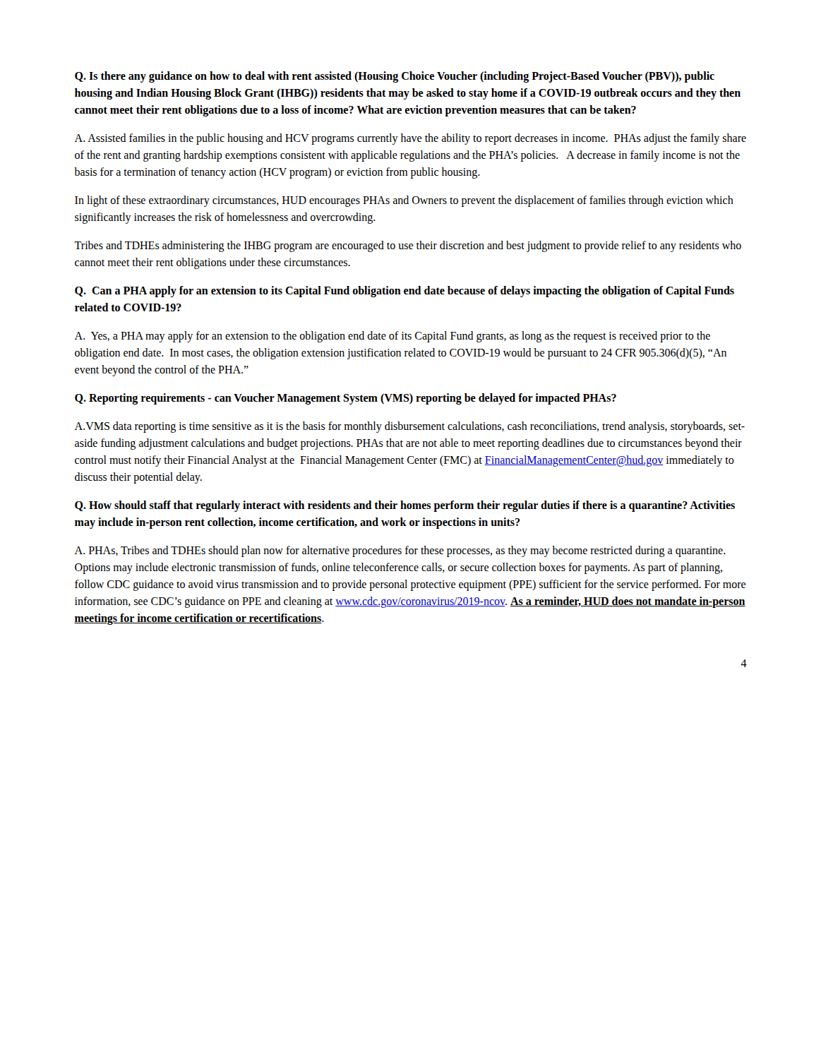Q. Is there any guidance on how to deal with rent assisted (Housing Choice Voucher (including Project-Based Voucher (PBV)), public housing and Indian Housing Block Grant (IHBG)) residents that may be asked to stay home if a COVID-19 outbreak occurs and they then cannot meet their rent obligations due to a loss of income? What are eviction prevention measures that can be taken?
A. Assisted families in the public housing and HCV programs currently have the ability to report decreases in income. PHAs adjust the family share of the rent and granting hardship exemptions consistent with applicable regulations and the PHA’s policies. A decrease in family income is not the basis for a termination of tenancy action (HCV program) or eviction from public housing.
In light of these extraordinary circumstances, HUD encourages PHAs and Owners to prevent the displacement of families through eviction which significantly increases the risk of homelessness and overcrowding.
Tribes and TDHEs administering the IHBG program are encouraged to use their discretion and best judgment to provide relief to any residents who cannot meet their rent obligations under these circumstances.
Q. Can a PHA apply for an extension to its Capital Fund obligation end date because of delays impacting the obligation of Capital Funds related to COVID-19?
A. Yes, a PHA may apply for an extension to the obligation end date of its Capital Fund grants, as long as the request is received prior to the obligation end date. In most cases, the obligation extension justification related to COVID-19 would be pursuant to 24 CFR 905.306(d)(5), “An event beyond the control of the PHA.”
Q. Reporting requirements - can Voucher Management System (VMS) reporting be delayed for impacted PHAs?
A.VMS data reporting is time sensitive as it is the basis for monthly disbursement calculations, cash reconciliations, trend analysis, storyboards, set-aside funding adjustment calculations and budget projections. PHAs that are not able to meet reporting deadlines due to circumstances beyond their control must notify their Financial Analyst at the Financial Management Center (FMC) at FinancialManagementCenter@hud.gov immediately to discuss their potential delay.
Q. How should staff that regularly interact with residents and their homes perform their regular duties if there is a quarantine? Activities may include in-person rent collection, income certification, and work or inspections in units?
A. PHAs, Tribes and TDHEs should plan now for alternative procedures for these processes, as they may become restricted during a quarantine. Options may include electronic transmission of funds, online teleconference calls, or secure collection boxes for payments. As part of planning, follow CDC guidance to avoid virus transmission and to provide personal protective equipment (PPE) sufficient for the service performed. For more information, see CDC’s guidance on PPE and cleaning at www.cdc.gov/coronavirus/2019-ncov. As a reminder, HUD does not mandate in-person meetings for income certification or recertifications.
4